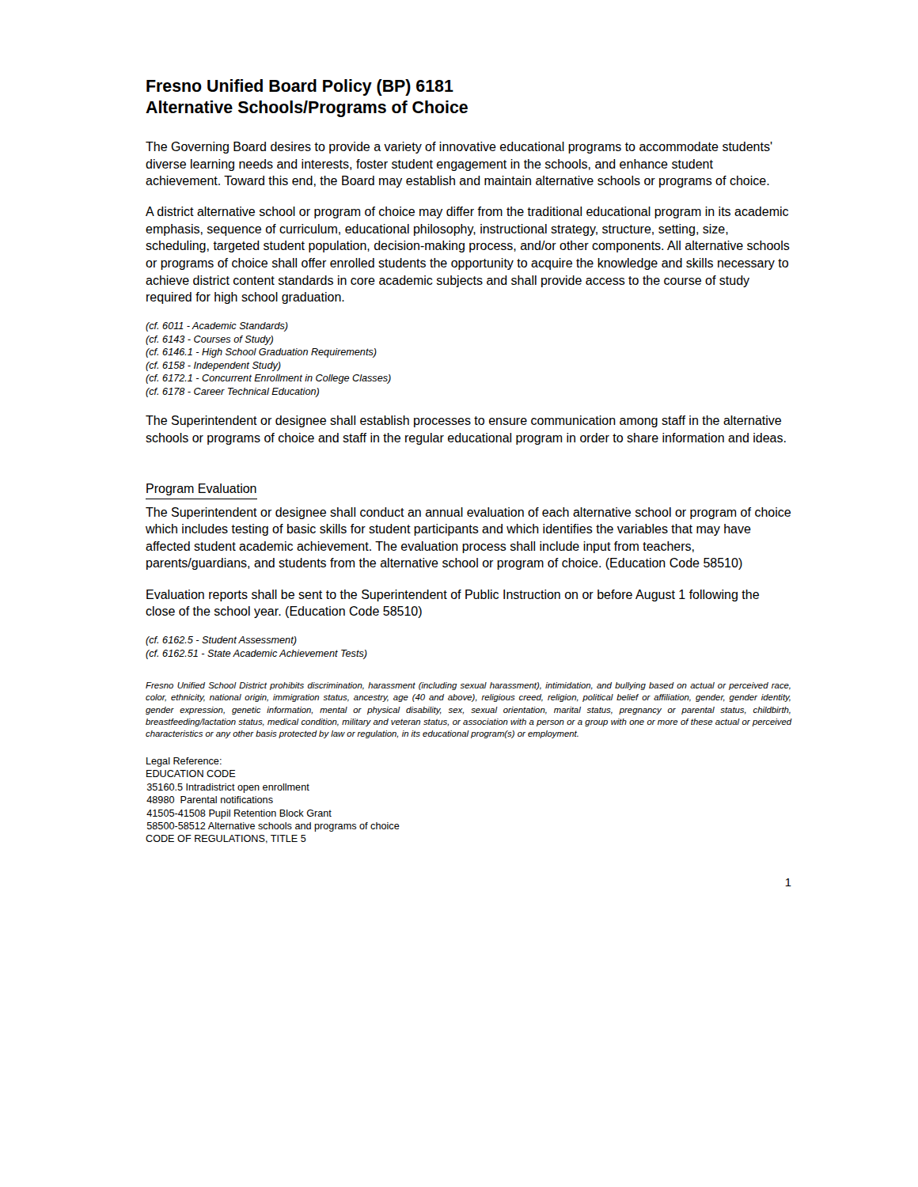Fresno Unified Board Policy (BP) 6181
Alternative Schools/Programs of Choice
The Governing Board desires to provide a variety of innovative educational programs to accommodate students' diverse learning needs and interests, foster student engagement in the schools, and enhance student achievement. Toward this end, the Board may establish and maintain alternative schools or programs of choice.
A district alternative school or program of choice may differ from the traditional educational program in its academic emphasis, sequence of curriculum, educational philosophy, instructional strategy, structure, setting, size, scheduling, targeted student population, decision-making process, and/or other components. All alternative schools or programs of choice shall offer enrolled students the opportunity to acquire the knowledge and skills necessary to achieve district content standards in core academic subjects and shall provide access to the course of study required for high school graduation.
(cf. 6011 - Academic Standards) (cf. 6143 - Courses of Study) (cf. 6146.1 - High School Graduation Requirements) (cf. 6158 - Independent Study) (cf. 6172.1 - Concurrent Enrollment in College Classes) (cf. 6178 - Career Technical Education)
The Superintendent or designee shall establish processes to ensure communication among staff in the alternative schools or programs of choice and staff in the regular educational program in order to share information and ideas.
Program Evaluation
The Superintendent or designee shall conduct an annual evaluation of each alternative school or program of choice which includes testing of basic skills for student participants and which identifies the variables that may have affected student academic achievement. The evaluation process shall include input from teachers, parents/guardians, and students from the alternative school or program of choice. (Education Code 58510)
Evaluation reports shall be sent to the Superintendent of Public Instruction on or before August 1 following the close of the school year. (Education Code 58510)
(cf. 6162.5 - Student Assessment) (cf. 6162.51 - State Academic Achievement Tests)
Fresno Unified School District prohibits discrimination, harassment (including sexual harassment), intimidation, and bullying based on actual or perceived race, color, ethnicity, national origin, immigration status, ancestry, age (40 and above), religious creed, religion, political belief or affiliation, gender, gender identity, gender expression, genetic information, mental or physical disability, sex, sexual orientation, marital status, pregnancy or parental status, childbirth, breastfeeding/lactation status, medical condition, military and veteran status, or association with a person or a group with one or more of these actual or perceived characteristics or any other basis protected by law or regulation, in its educational program(s) or employment.
Legal Reference: EDUCATION CODE 35160.5 Intradistrict open enrollment 48980 Parental notifications 41505-41508 Pupil Retention Block Grant 58500-58512 Alternative schools and programs of choice CODE OF REGULATIONS, TITLE 5
1